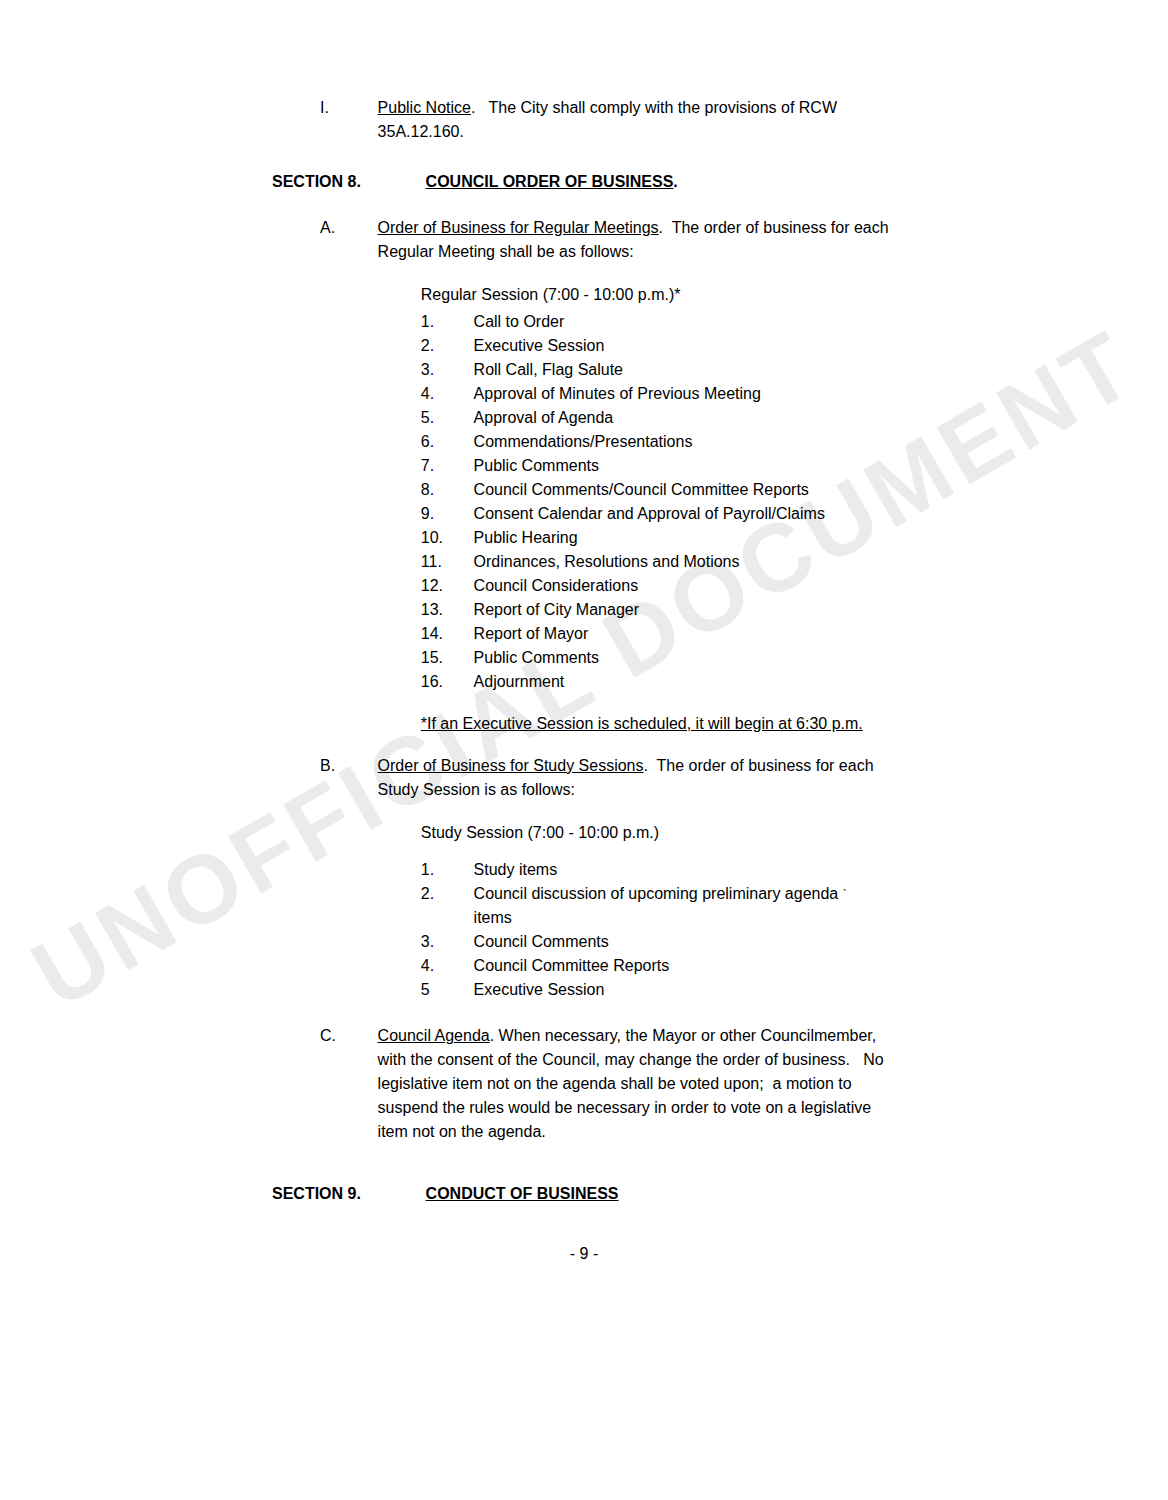UNOFFICIAL DOCUMENT
I.
Public Notice. The City shall comply with the provisions of RCW 35A.12.160.
SECTION 8.
COUNCIL ORDER OF BUSINESS
.
A.
Order of Business for Regular Meetings. The order of business for each Regular Meeting shall be as follows:
Regular Session (7:00 - 10:00 p.m.)*
1. Call to Order
2. Executive Session
3. Roll Call, Flag Salute
4. Approval of Minutes of Previous Meeting
5. Approval of Agenda
6. Commendations/Presentations
7. Public Comments
8. Council Comments/Council Committee Reports
9. Consent Calendar and Approval of Payroll/Claims
10. Public Hearing
11. Ordinances, Resolutions and Motions
12. Council Considerations
13. Report of City Manager
14. Report of Mayor
15. Public Comments
16. Adjournment
*If an Executive Session is scheduled, it will begin at 6:30 p.m.
B.
Order of Business for Study Sessions. The order of business for each Study Session is as follows:
Study Session (7:00 - 10:00 p.m.)
1. Study items
2. Council discussion of upcoming preliminary agenda `
items
3. Council Comments
4. Council Committee Reports
5 Executive Session
C.
Council Agenda. When necessary, the Mayor or other Councilmember, with the consent of the Council, may change the order of business. No legislative item not on the agenda shall be voted upon; a motion to suspend the rules would be necessary in order to vote on a legislative item not on the agenda.
SECTION 9.
CONDUCT OF BUSINESS
- 9 -